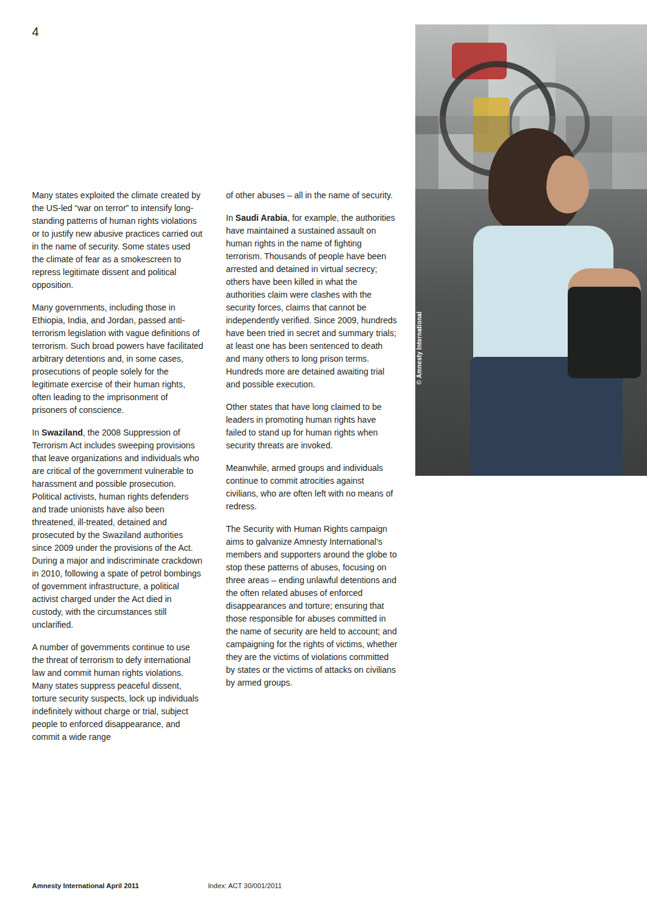4
© Amnesty International
Many states exploited the climate created by the US-led “war on terror” to intensify long-standing patterns of human rights violations or to justify new abusive practices carried out in the name of security. Some states used the climate of fear as a smokescreen to repress legitimate dissent and political opposition.
Many governments, including those in Ethiopia, India, and Jordan, passed anti-terrorism legislation with vague definitions of terrorism. Such broad powers have facilitated arbitrary detentions and, in some cases, prosecutions of people solely for the legitimate exercise of their human rights, often leading to the imprisonment of prisoners of conscience.
In Swaziland, the 2008 Suppression of Terrorism Act includes sweeping provisions that leave organizations and individuals who are critical of the government vulnerable to harassment and possible prosecution. Political activists, human rights defenders and trade unionists have also been threatened, ill-treated, detained and prosecuted by the Swaziland authorities since 2009 under the provisions of the Act. During a major and indiscriminate crackdown in 2010, following a spate of petrol bombings of government infrastructure, a political activist charged under the Act died in custody, with the circumstances still unclarified.
A number of governments continue to use the threat of terrorism to defy international law and commit human rights violations. Many states suppress peaceful dissent, torture security suspects, lock up individuals indefinitely without charge or trial, subject people to enforced disappearance, and commit a wide range
of other abuses – all in the name of security.
In Saudi Arabia, for example, the authorities have maintained a sustained assault on human rights in the name of fighting terrorism. Thousands of people have been arrested and detained in virtual secrecy; others have been killed in what the authorities claim were clashes with the security forces, claims that cannot be independently verified. Since 2009, hundreds have been tried in secret and summary trials; at least one has been sentenced to death and many others to long prison terms. Hundreds more are detained awaiting trial and possible execution.
Other states that have long claimed to be leaders in promoting human rights have failed to stand up for human rights when security threats are invoked.
Meanwhile, armed groups and individuals continue to commit atrocities against civilians, who are often left with no means of redress.
The Security with Human Rights campaign aims to galvanize Amnesty International’s members and supporters around the globe to stop these patterns of abuses, focusing on three areas – ending unlawful detentions and the often related abuses of enforced disappearances and torture; ensuring that those responsible for abuses committed in the name of security are held to account; and campaigning for the rights of victims, whether they are the victims of violations committed by states or the victims of attacks on civilians by armed groups.
Amnesty International April 2011 Index: ACT 30/001/2011